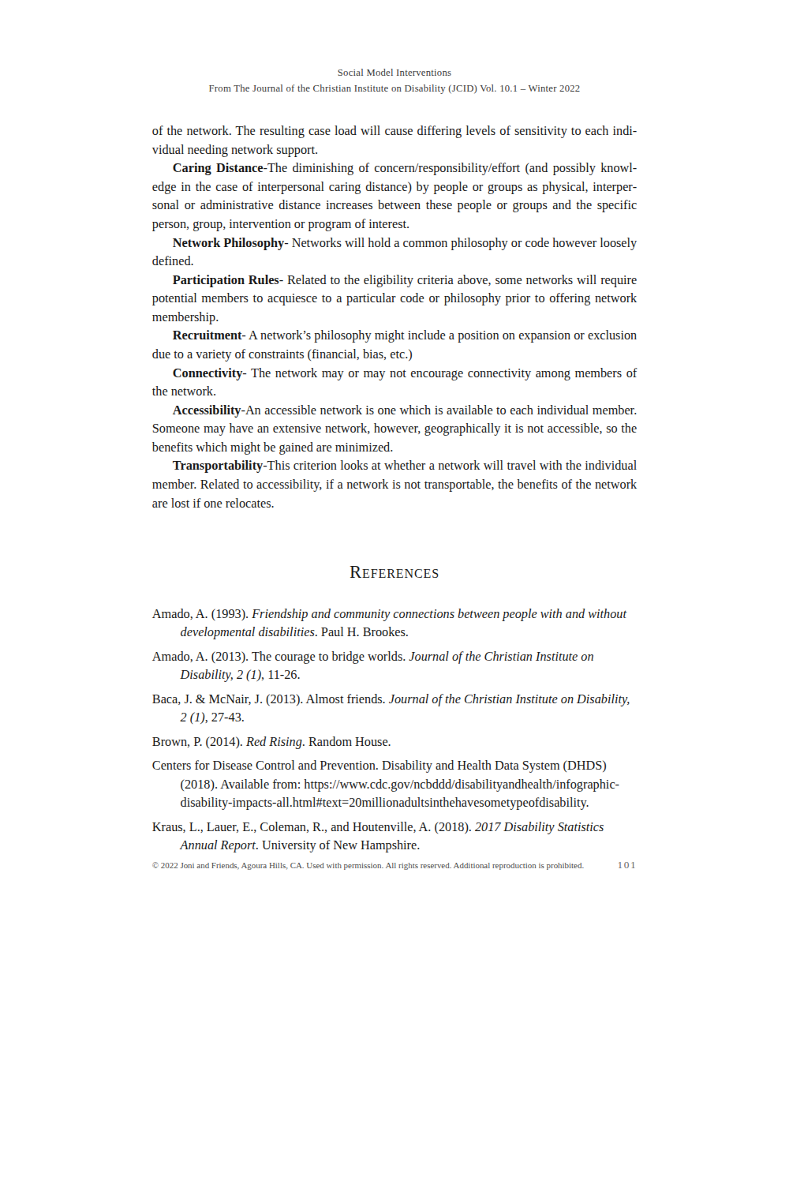Social Model Interventions From The Journal of the Christian Institute on Disability (JCID) Vol. 10.1 – Winter 2022
of the network. The resulting case load will cause differing levels of sensitivity to each individual needing network support.
Caring Distance-The diminishing of concern/responsibility/effort (and possibly knowledge in the case of interpersonal caring distance) by people or groups as physical, interpersonal or administrative distance increases between these people or groups and the specific person, group, intervention or program of interest.
Network Philosophy- Networks will hold a common philosophy or code however loosely defined.
Participation Rules- Related to the eligibility criteria above, some networks will require potential members to acquiesce to a particular code or philosophy prior to offering network membership.
Recruitment- A network’s philosophy might include a position on expansion or exclusion due to a variety of constraints (financial, bias, etc.)
Connectivity- The network may or may not encourage connectivity among members of the network.
Accessibility-An accessible network is one which is available to each individual member. Someone may have an extensive network, however, geographically it is not accessible, so the benefits which might be gained are minimized.
Transportability-This criterion looks at whether a network will travel with the individual member. Related to accessibility, if a network is not transportable, the benefits of the network are lost if one relocates.
References
Amado, A. (1993). Friendship and community connections between people with and without developmental disabilities. Paul H. Brookes.
Amado, A. (2013). The courage to bridge worlds. Journal of the Christian Institute on Disability, 2 (1), 11-26.
Baca, J. & McNair, J. (2013). Almost friends. Journal of the Christian Institute on Disability, 2 (1), 27-43.
Brown, P. (2014). Red Rising. Random House.
Centers for Disease Control and Prevention. Disability and Health Data System (DHDS) (2018). Available from: https://www.cdc.gov/ncbddd/disabilityandhealth/infographic-disability-impacts-all.html#text=20millionadultsinthehavesometypeofdisability.
Kraus, L., Lauer, E., Coleman, R., and Houtenville, A. (2018). 2017 Disability Statistics Annual Report. University of New Hampshire.
© 2022 Joni and Friends, Agoura Hills, CA. Used with permission. All rights reserved. Additional reproduction is prohibited. 101